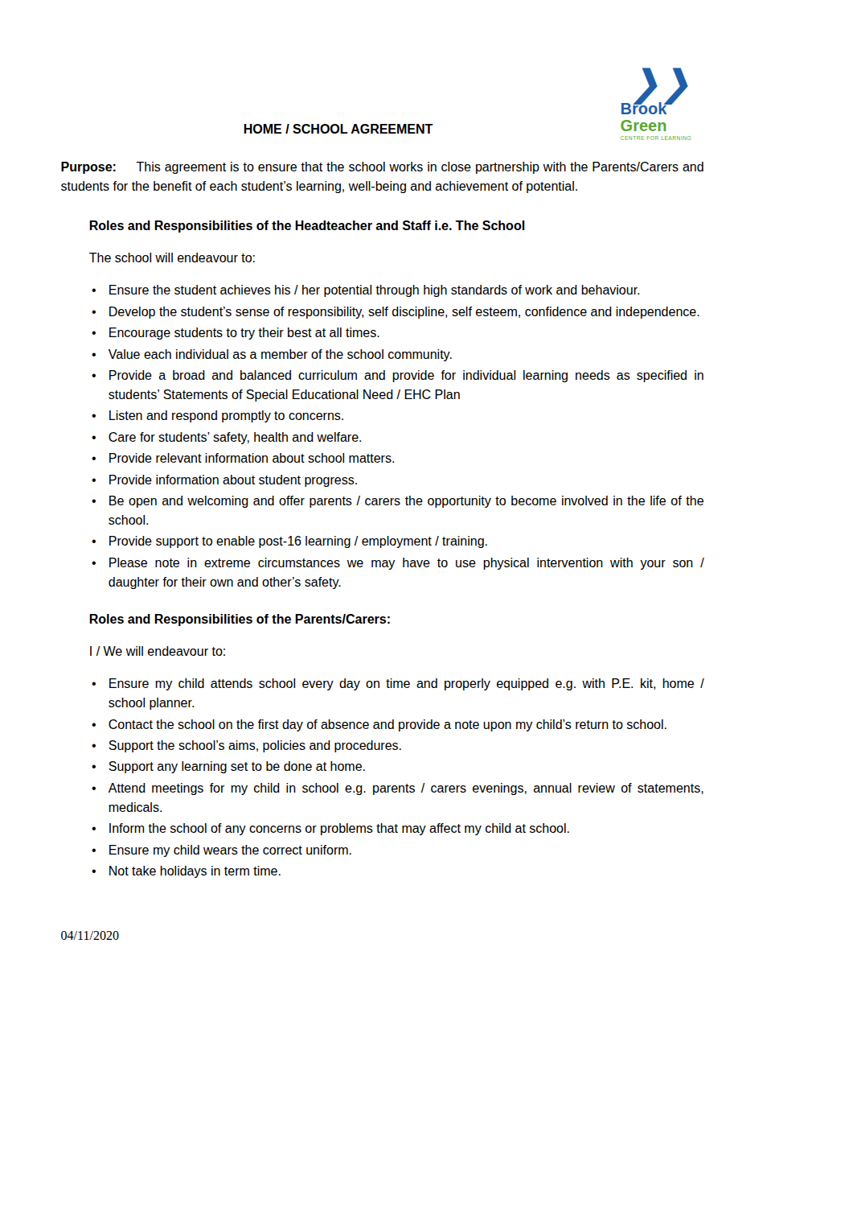❯❯
Brook
Green
CENTRE FOR LEARNING
HOME / SCHOOL AGREEMENT
Purpose: This agreement is to ensure that the school works in close partnership with the Parents/Carers and students for the benefit of each student’s learning, well-being and achievement of potential.
Roles and Responsibilities of the Headteacher and Staff i.e. The School
The school will endeavour to:
Ensure the student achieves his / her potential through high standards of work and behaviour.
Develop the student’s sense of responsibility, self discipline, self esteem, confidence and independence.
Encourage students to try their best at all times.
Value each individual as a member of the school community.
Provide a broad and balanced curriculum and provide for individual learning needs as specified in students’ Statements of Special Educational Need / EHC Plan
Listen and respond promptly to concerns.
Care for students’ safety, health and welfare.
Provide relevant information about school matters.
Provide information about student progress.
Be open and welcoming and offer parents / carers the opportunity to become involved in the life of the school.
Provide support to enable post-16 learning / employment / training.
Please note in extreme circumstances we may have to use physical intervention with your son / daughter for their own and other’s safety.
Roles and Responsibilities of the Parents/Carers:
I / We will endeavour to:
Ensure my child attends school every day on time and properly equipped e.g. with P.E. kit, home / school planner.
Contact the school on the first day of absence and provide a note upon my child’s return to school.
Support the school’s aims, policies and procedures.
Support any learning set to be done at home.
Attend meetings for my child in school e.g. parents / carers evenings, annual review of statements, medicals.
Inform the school of any concerns or problems that may affect my child at school.
Ensure my child wears the correct uniform.
Not take holidays in term time.
04/11/2020